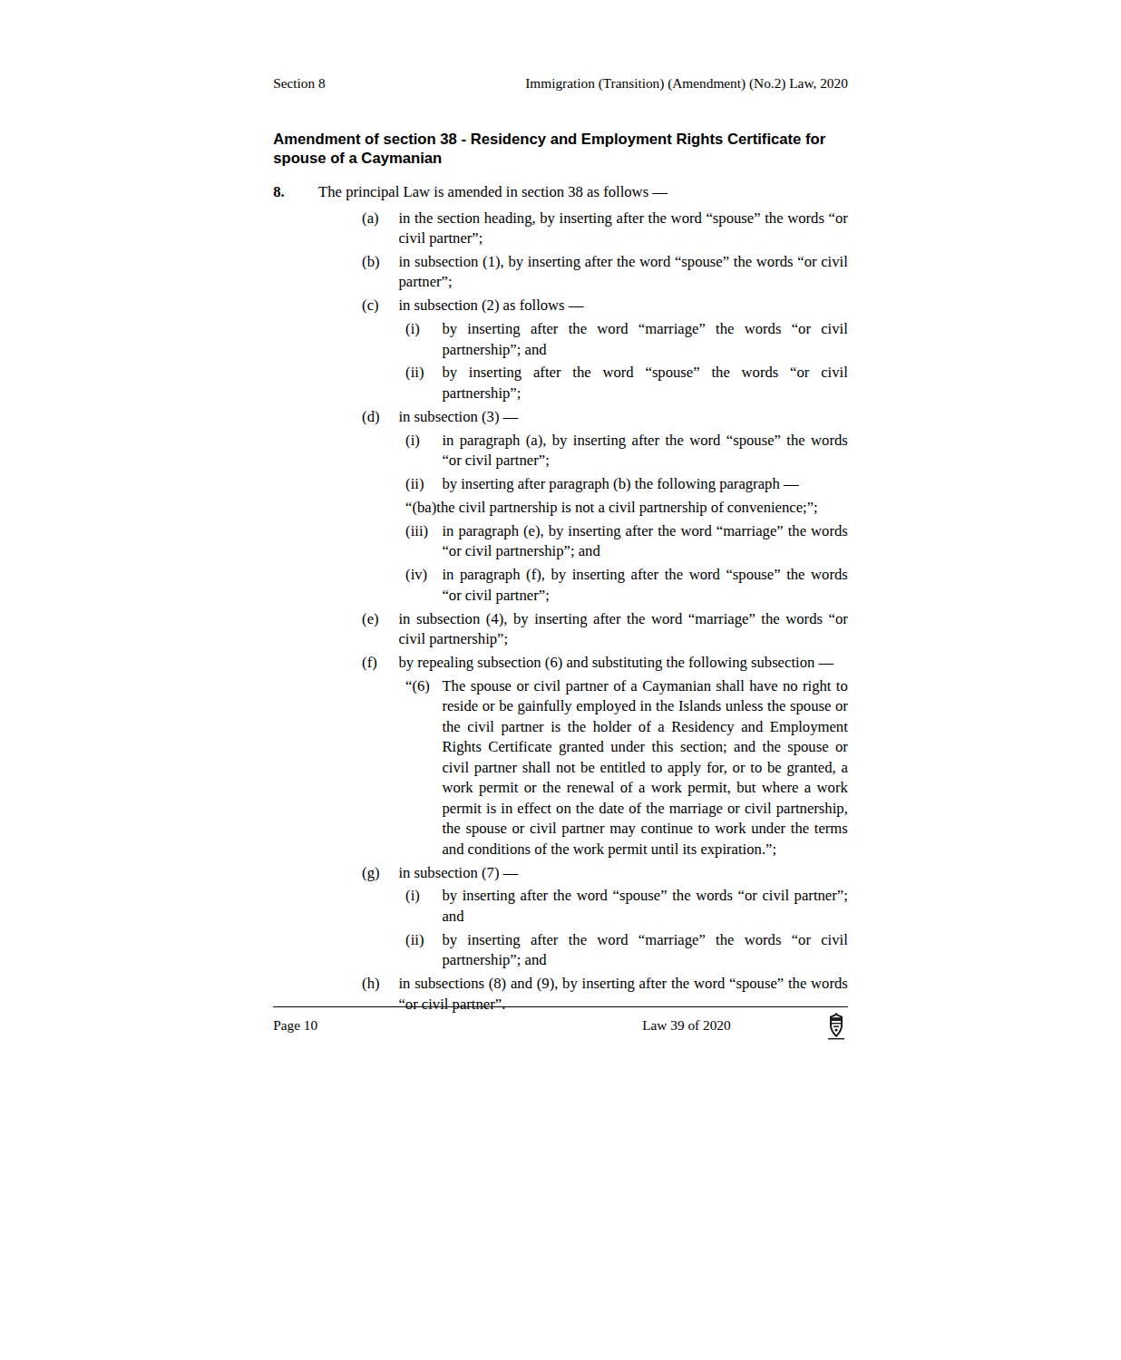Section 8
Immigration (Transition) (Amendment) (No.2) Law, 2020
Amendment of section 38 - Residency and Employment Rights Certificate for spouse of a Caymanian
8.
The principal Law is amended in section 38 as follows —
(a)
in the section heading, by inserting after the word “spouse” the words “or civil partner”;
(b)
in subsection (1), by inserting after the word “spouse” the words “or civil partner”;
(c)
in subsection (2) as follows —
(i)
by inserting after the word “marriage” the words “or civil partnership”; and
(ii)
by inserting after the word “spouse” the words “or civil partnership”;
(d)
in subsection (3) —
(i)
in paragraph (a), by inserting after the word “spouse” the words “or civil partner”;
(ii)
by inserting after paragraph (b) the following paragraph —
“(ba)
the civil partnership is not a civil partnership of convenience;”;
(iii)
in paragraph (e), by inserting after the word “marriage” the words “or civil partnership”; and
(iv)
in paragraph (f), by inserting after the word “spouse” the words “or civil partner”;
(e)
in subsection (4), by inserting after the word “marriage” the words “or civil partnership”;
(f)
by repealing subsection (6) and substituting the following subsection —
“(6)
The spouse or civil partner of a Caymanian shall have no right to reside or be gainfully employed in the Islands unless the spouse or the civil partner is the holder of a Residency and Employment Rights Certificate granted under this section; and the spouse or civil partner shall not be entitled to apply for, or to be granted, a work permit or the renewal of a work permit, but where a work permit is in effect on the date of the marriage or civil partnership, the spouse or civil partner may continue to work under the terms and conditions of the work permit until its expiration.”;
(g)
in subsection (7) —
(i)
by inserting after the word “spouse” the words “or civil partner”; and
(ii)
by inserting after the word “marriage” the words “or civil partnership”; and
(h)
in subsections (8) and (9), by inserting after the word “spouse” the words “or civil partner”.
Page 10
Law 39 of 2020